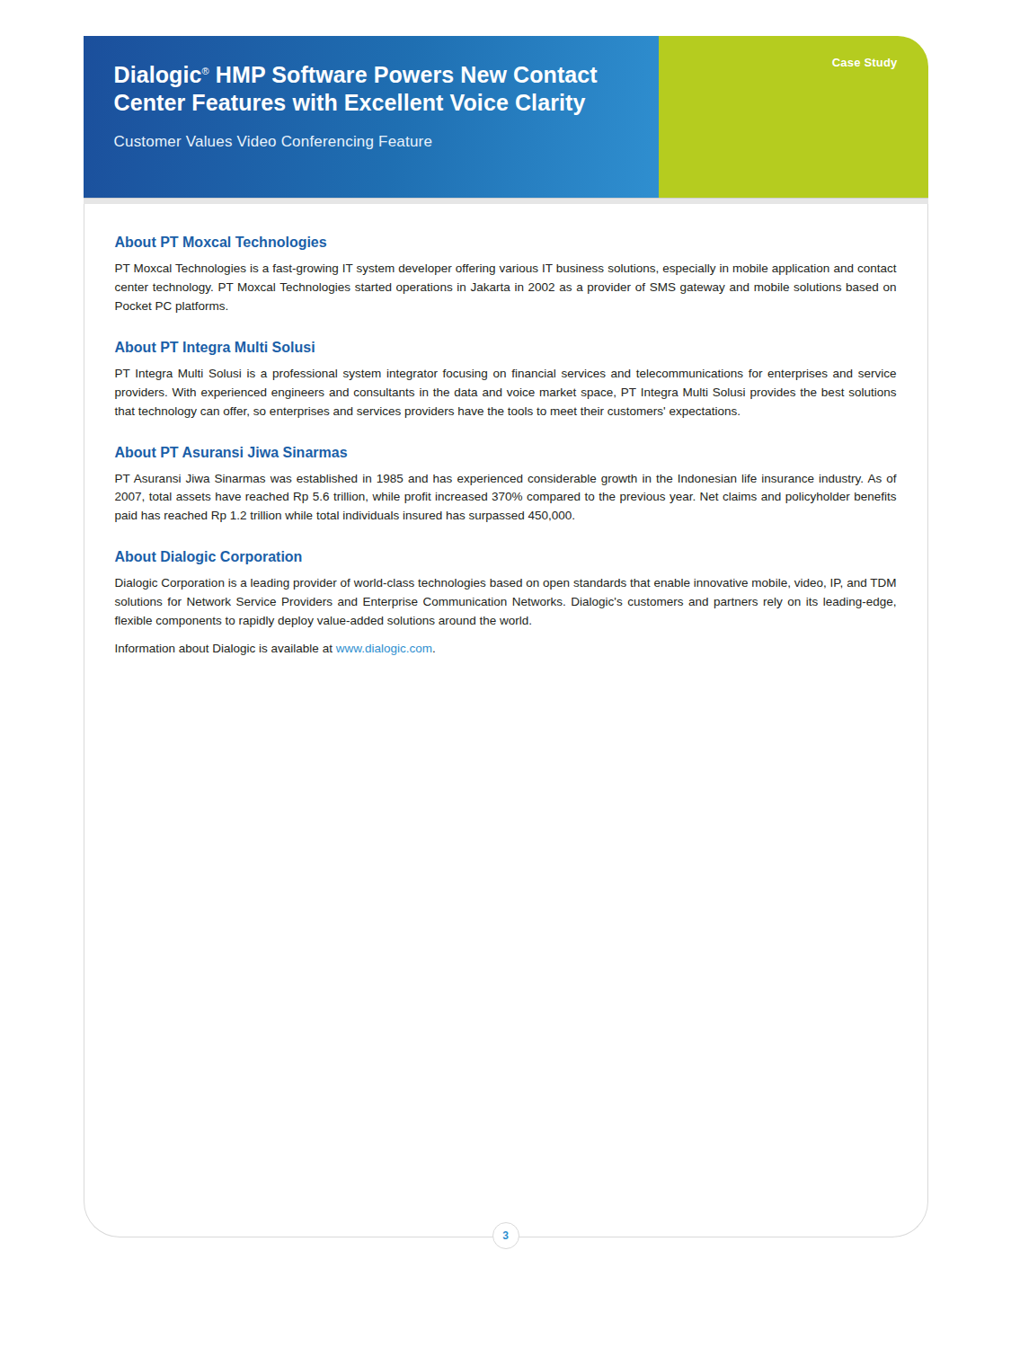Dialogic® HMP Software Powers New Contact
Center Features with Excellent Voice Clarity
Customer Values Video Conferencing Feature
Case Study
About PT Moxcal Technologies
PT Moxcal Technologies is a fast-growing IT system developer offering various IT business solutions, especially in mobile application and contact center technology. PT Moxcal Technologies started operations in Jakarta in 2002 as a provider of SMS gateway and mobile solutions based on Pocket PC platforms.
About PT Integra Multi Solusi
PT Integra Multi Solusi is a professional system integrator focusing on financial services and telecommunications for enterprises and service providers. With experienced engineers and consultants in the data and voice market space, PT Integra Multi Solusi provides the best solutions that technology can offer, so enterprises and services providers have the tools to meet their customers' expectations.
About PT Asuransi Jiwa Sinarmas
PT Asuransi Jiwa Sinarmas was established in 1985 and has experienced considerable growth in the Indonesian life insurance industry. As of 2007, total assets have reached Rp 5.6 trillion, while profit increased 370% compared to the previous year. Net claims and policyholder benefits paid has reached Rp 1.2 trillion while total individuals insured has surpassed 450,000.
About Dialogic Corporation
Dialogic Corporation is a leading provider of world-class technologies based on open standards that enable innovative mobile, video, IP, and TDM solutions for Network Service Providers and Enterprise Communication Networks. Dialogic's customers and partners rely on its leading-edge, flexible components to rapidly deploy value-added solutions around the world.
Information about Dialogic is available at www.dialogic.com.
3